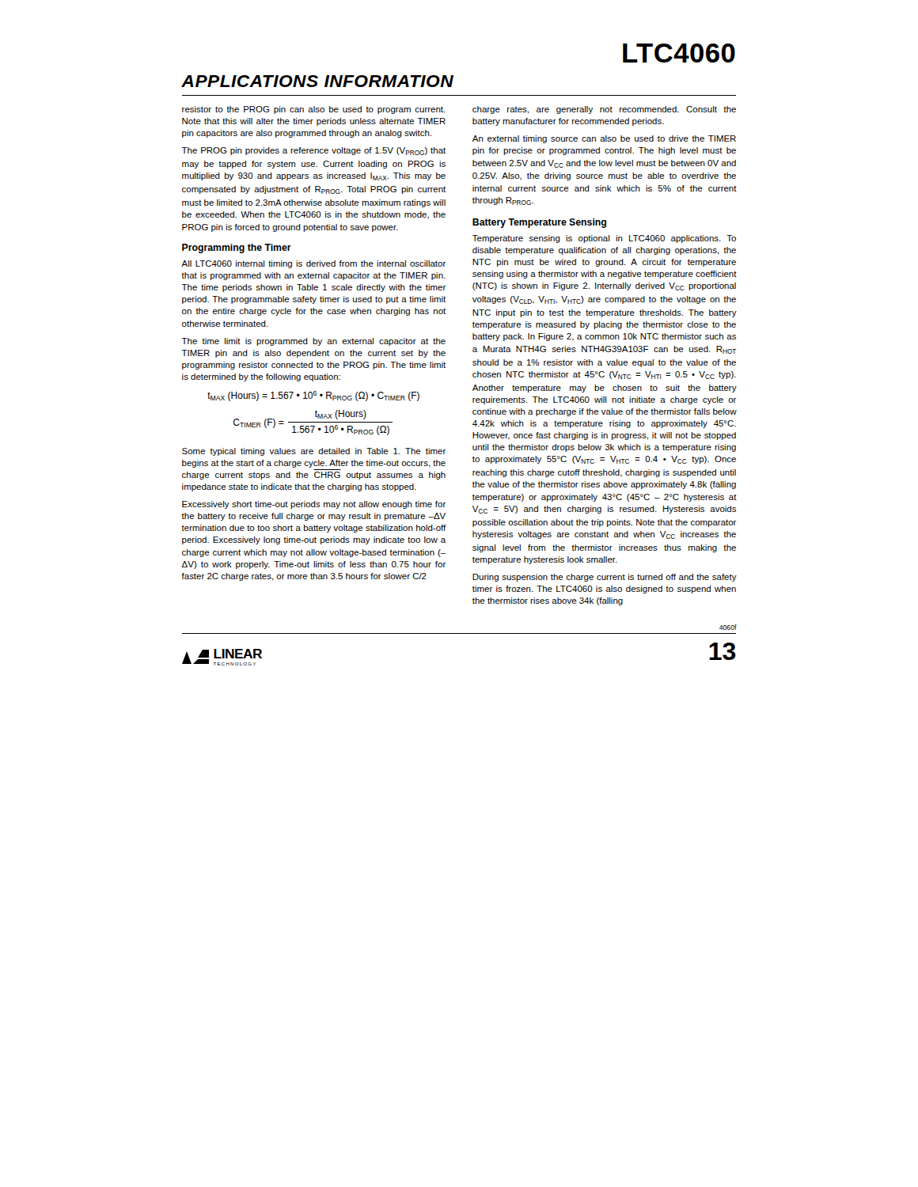LTC4060
APPLICATIONS INFORMATION
resistor to the PROG pin can also be used to program current. Note that this will alter the timer periods unless alternate TIMER pin capacitors are also programmed through an analog switch.
The PROG pin provides a reference voltage of 1.5V (VPROG) that may be tapped for system use. Current loading on PROG is multiplied by 930 and appears as increased IMAX. This may be compensated by adjustment of RPROG. Total PROG pin current must be limited to 2.3mA otherwise absolute maximum ratings will be exceeded. When the LTC4060 is in the shutdown mode, the PROG pin is forced to ground potential to save power.
Programming the Timer
All LTC4060 internal timing is derived from the internal oscillator that is programmed with an external capacitor at the TIMER pin. The time periods shown in Table 1 scale directly with the timer period. The programmable safety timer is used to put a time limit on the entire charge cycle for the case when charging has not otherwise terminated.
The time limit is programmed by an external capacitor at the TIMER pin and is also dependent on the current set by the programming resistor connected to the PROG pin. The time limit is determined by the following equation:
tMAX (Hours) = 1.567 • 106 • RPROG (Ω) • CTIMER (F)
CTIMER (F) = tMAX (Hours) 1.567 • 106 • RPROG (Ω)
Some typical timing values are detailed in Table 1. The timer begins at the start of a charge cycle. After the time-out occurs, the charge current stops and the CHRG output assumes a high impedance state to indicate that the charging has stopped.
Excessively short time-out periods may not allow enough time for the battery to receive full charge or may result in premature –ΔV termination due to too short a battery voltage stabilization hold-off period. Excessively long time-out periods may indicate too low a charge current which may not allow voltage-based termination (–ΔV) to work properly. Time-out limits of less than 0.75 hour for faster 2C charge rates, or more than 3.5 hours for slower C/2
charge rates, are generally not recommended. Consult the battery manufacturer for recommended periods.
An external timing source can also be used to drive the TIMER pin for precise or programmed control. The high level must be between 2.5V and VCC and the low level must be between 0V and 0.25V. Also, the driving source must be able to overdrive the internal current source and sink which is 5% of the current through RPROG.
Battery Temperature Sensing
Temperature sensing is optional in LTC4060 applications. To disable temperature qualification of all charging operations, the NTC pin must be wired to ground. A circuit for temperature sensing using a thermistor with a negative temperature coefficient (NTC) is shown in Figure 2. Internally derived VCC proportional voltages (VCLD, VHTI, VHTC) are compared to the voltage on the NTC input pin to test the temperature thresholds. The battery temperature is measured by placing the thermistor close to the battery pack. In Figure 2, a common 10k NTC thermistor such as a Murata NTH4G series NTH4G39A103F can be used. RHOT should be a 1% resistor with a value equal to the value of the chosen NTC thermistor at 45°C (VNTC = VHTI = 0.5 • VCC typ). Another temperature may be chosen to suit the battery requirements. The LTC4060 will not initiate a charge cycle or continue with a precharge if the value of the thermistor falls below 4.42k which is a temperature rising to approximately 45°C. However, once fast charging is in progress, it will not be stopped until the thermistor drops below 3k which is a temperature rising to approximately 55°C (VNTC = VHTC = 0.4 • VCC typ). Once reaching this charge cutoff threshold, charging is suspended until the value of the thermistor rises above approximately 4.8k (falling temperature) or approximately 43°C (45°C – 2°C hysteresis at VCC = 5V) and then charging is resumed. Hysteresis avoids possible oscillation about the trip points. Note that the comparator hysteresis voltages are constant and when VCC increases the signal level from the thermistor increases thus making the temperature hysteresis look smaller.
During suspension the charge current is turned off and the safety timer is frozen. The LTC4060 is also designed to suspend when the thermistor rises above 34k (falling
4060f
LINEAR TECHNOLOGY
13